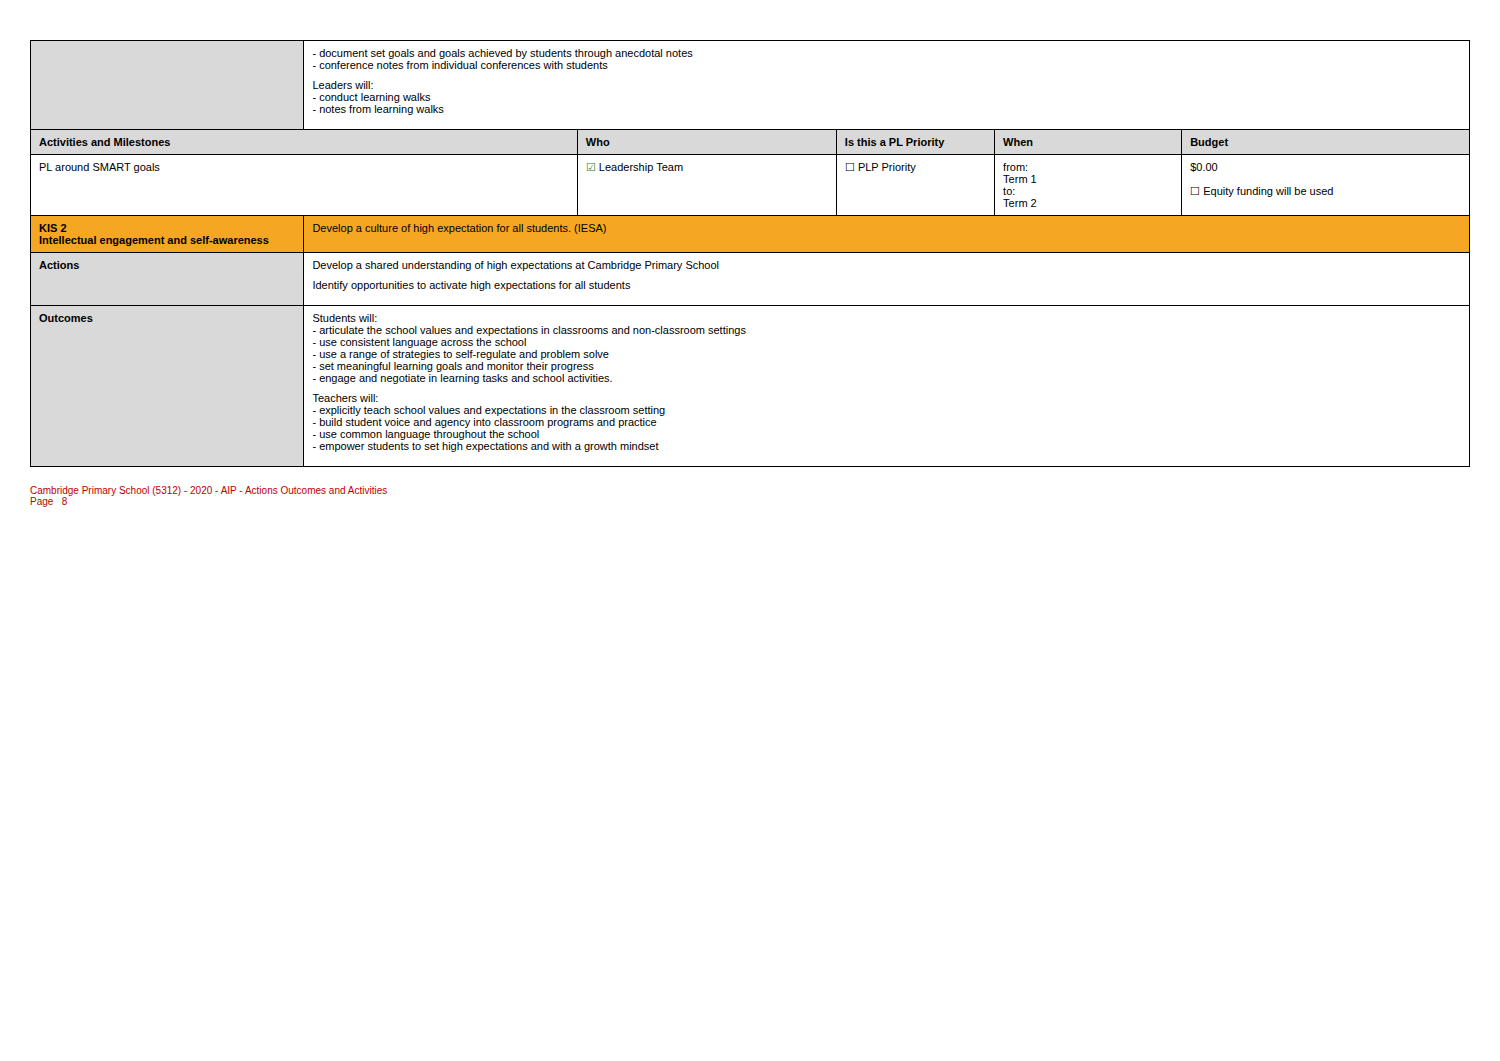| | - document set goals and goals achieved by students through anecdotal notes - conference notes from individual conferences with students Leaders will: - conduct learning walks - notes from learning walks |
| Activities and Milestones | Who | Is this a PL Priority | When | Budget |
| PL around SMART goals | ☑ Leadership Team | ☐ PLP Priority | from: Term 1 to: Term 2 | $0.00 ☐ Equity funding will be used |
| KIS 2 Intellectual engagement and self-awareness | Develop a culture of high expectation for all students. (IESA) |
| Actions | Develop a shared understanding of high expectations at Cambridge Primary School Identify opportunities to activate high expectations for all students |
| Outcomes | Students will: - articulate the school values and expectations in classrooms and non-classroom settings - use consistent language across the school - use a range of strategies to self-regulate and problem solve - set meaningful learning goals and monitor their progress - engage and negotiate in learning tasks and school activities. Teachers will: - explicitly teach school values and expectations in the classroom setting - build student voice and agency into classroom programs and practice - use common language throughout the school - empower students to set high expectations and with a growth mindset |
Cambridge Primary School (5312) - 2020 - AIP - Actions Outcomes and Activities
Page 8